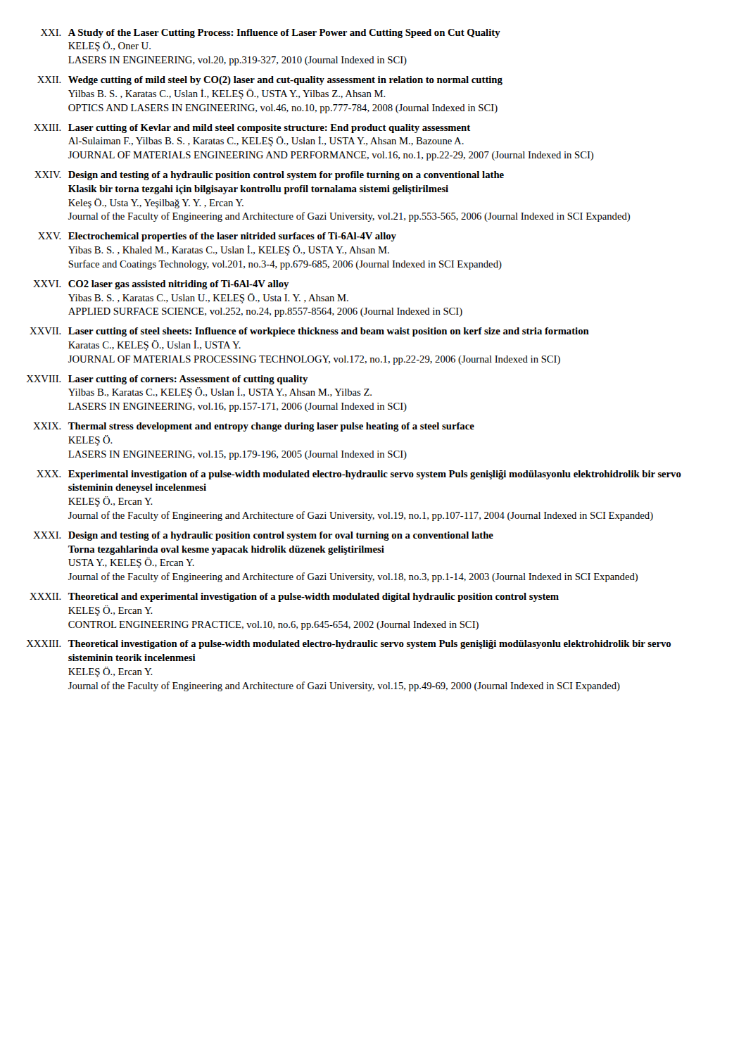A Study of the Laser Cutting Process: Influence of Laser Power and Cutting Speed on Cut Quality KELEŞ Ö., Oner U. LASERS IN ENGINEERING, vol.20, pp.319-327, 2010 (Journal Indexed in SCI)
Wedge cutting of mild steel by CO(2) laser and cut-quality assessment in relation to normal cutting Yilbas B. S. , Karatas C., Uslan İ., KELEŞ Ö., USTA Y., Yilbas Z., Ahsan M. OPTICS AND LASERS IN ENGINEERING, vol.46, no.10, pp.777-784, 2008 (Journal Indexed in SCI)
Laser cutting of Kevlar and mild steel composite structure: End product quality assessment Al-Sulaiman F., Yilbas B. S. , Karatas C., KELEŞ Ö., Uslan İ., USTA Y., Ahsan M., Bazoune A. JOURNAL OF MATERIALS ENGINEERING AND PERFORMANCE, vol.16, no.1, pp.22-29, 2007 (Journal Indexed in SCI)
Design and testing of a hydraulic position control system for profile turning on a conventional lathe Klasik bir torna tezgahi için bilgisayar kontrollu profil tornalama sistemi geliştirilmesi Keleş Ö., Usta Y., Yeşilbağ Y. Y. , Ercan Y. Journal of the Faculty of Engineering and Architecture of Gazi University, vol.21, pp.553-565, 2006 (Journal Indexed in SCI Expanded)
Electrochemical properties of the laser nitrided surfaces of Ti-6Al-4V alloy Yibas B. S. , Khaled M., Karatas C., Uslan İ., KELEŞ Ö., USTA Y., Ahsan M. Surface and Coatings Technology, vol.201, no.3-4, pp.679-685, 2006 (Journal Indexed in SCI Expanded)
CO2 laser gas assisted nitriding of Ti-6Al-4V alloy Yibas B. S. , Karatas C., Uslan U., KELEŞ Ö., Usta I. Y. , Ahsan M. APPLIED SURFACE SCIENCE, vol.252, no.24, pp.8557-8564, 2006 (Journal Indexed in SCI)
Laser cutting of steel sheets: Influence of workpiece thickness and beam waist position on kerf size and stria formation Karatas C., KELEŞ Ö., Uslan İ., USTA Y. JOURNAL OF MATERIALS PROCESSING TECHNOLOGY, vol.172, no.1, pp.22-29, 2006 (Journal Indexed in SCI)
Laser cutting of corners: Assessment of cutting quality Yilbas B., Karatas C., KELEŞ Ö., Uslan İ., USTA Y., Ahsan M., Yilbas Z. LASERS IN ENGINEERING, vol.16, pp.157-171, 2006 (Journal Indexed in SCI)
Thermal stress development and entropy change during laser pulse heating of a steel surface KELEŞ Ö. LASERS IN ENGINEERING, vol.15, pp.179-196, 2005 (Journal Indexed in SCI)
Experimental investigation of a pulse-width modulated electro-hydraulic servo system Puls genişliği modülasyonlu elektrohidrolik bir servo sisteminin deneysel incelenmesi KELEŞ Ö., Ercan Y. Journal of the Faculty of Engineering and Architecture of Gazi University, vol.19, no.1, pp.107-117, 2004 (Journal Indexed in SCI Expanded)
Design and testing of a hydraulic position control system for oval turning on a conventional lathe Torna tezgahlarinda oval kesme yapacak hidrolik düzenek geliştirilmesi USTA Y., KELEŞ Ö., Ercan Y. Journal of the Faculty of Engineering and Architecture of Gazi University, vol.18, no.3, pp.1-14, 2003 (Journal Indexed in SCI Expanded)
Theoretical and experimental investigation of a pulse-width modulated digital hydraulic position control system KELEŞ Ö., Ercan Y. CONTROL ENGINEERING PRACTICE, vol.10, no.6, pp.645-654, 2002 (Journal Indexed in SCI)
Theoretical investigation of a pulse-width modulated electro-hydraulic servo system Puls genişliği modülasyonlu elektrohidrolik bir servo sisteminin teorik incelenmesi KELEŞ Ö., Ercan Y. Journal of the Faculty of Engineering and Architecture of Gazi University, vol.15, pp.49-69, 2000 (Journal Indexed in SCI Expanded)